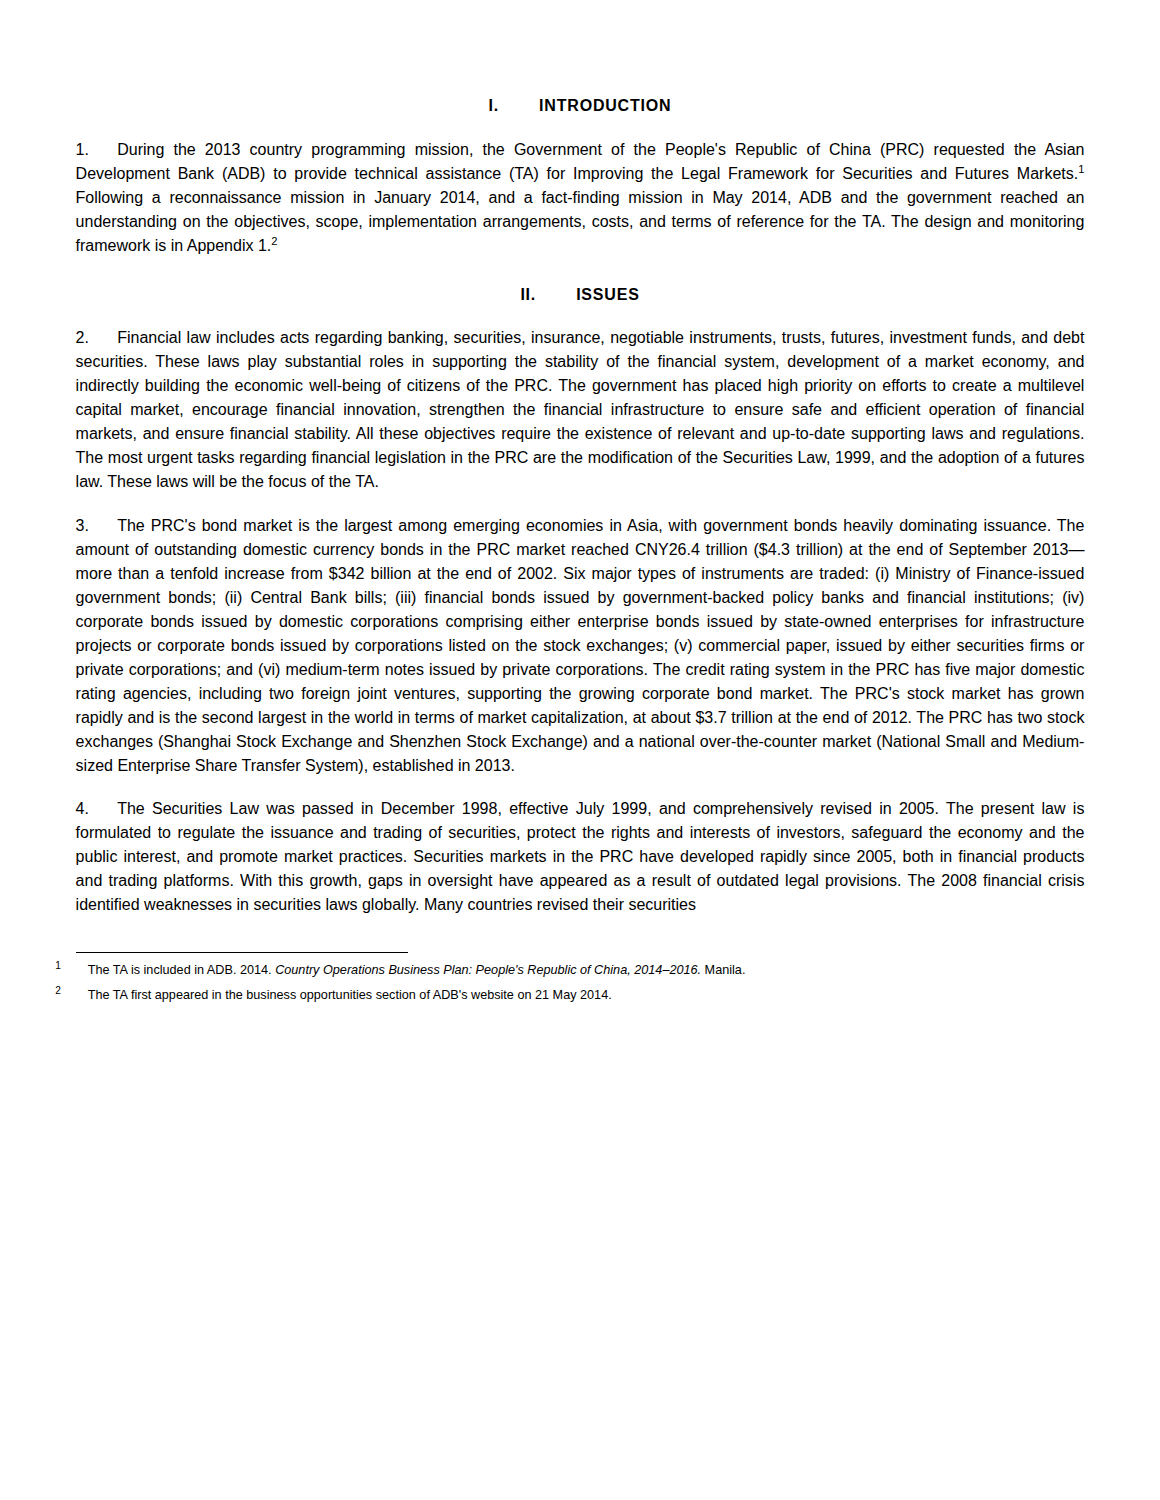I. INTRODUCTION
1. During the 2013 country programming mission, the Government of the People's Republic of China (PRC) requested the Asian Development Bank (ADB) to provide technical assistance (TA) for Improving the Legal Framework for Securities and Futures Markets.1 Following a reconnaissance mission in January 2014, and a fact-finding mission in May 2014, ADB and the government reached an understanding on the objectives, scope, implementation arrangements, costs, and terms of reference for the TA. The design and monitoring framework is in Appendix 1.2
II. ISSUES
2. Financial law includes acts regarding banking, securities, insurance, negotiable instruments, trusts, futures, investment funds, and debt securities. These laws play substantial roles in supporting the stability of the financial system, development of a market economy, and indirectly building the economic well-being of citizens of the PRC. The government has placed high priority on efforts to create a multilevel capital market, encourage financial innovation, strengthen the financial infrastructure to ensure safe and efficient operation of financial markets, and ensure financial stability. All these objectives require the existence of relevant and up-to-date supporting laws and regulations. The most urgent tasks regarding financial legislation in the PRC are the modification of the Securities Law, 1999, and the adoption of a futures law. These laws will be the focus of the TA.
3. The PRC's bond market is the largest among emerging economies in Asia, with government bonds heavily dominating issuance. The amount of outstanding domestic currency bonds in the PRC market reached CNY26.4 trillion ($4.3 trillion) at the end of September 2013—more than a tenfold increase from $342 billion at the end of 2002. Six major types of instruments are traded: (i) Ministry of Finance-issued government bonds; (ii) Central Bank bills; (iii) financial bonds issued by government-backed policy banks and financial institutions; (iv) corporate bonds issued by domestic corporations comprising either enterprise bonds issued by state-owned enterprises for infrastructure projects or corporate bonds issued by corporations listed on the stock exchanges; (v) commercial paper, issued by either securities firms or private corporations; and (vi) medium-term notes issued by private corporations. The credit rating system in the PRC has five major domestic rating agencies, including two foreign joint ventures, supporting the growing corporate bond market. The PRC's stock market has grown rapidly and is the second largest in the world in terms of market capitalization, at about $3.7 trillion at the end of 2012. The PRC has two stock exchanges (Shanghai Stock Exchange and Shenzhen Stock Exchange) and a national over-the-counter market (National Small and Medium-sized Enterprise Share Transfer System), established in 2013.
4. The Securities Law was passed in December 1998, effective July 1999, and comprehensively revised in 2005. The present law is formulated to regulate the issuance and trading of securities, protect the rights and interests of investors, safeguard the economy and the public interest, and promote market practices. Securities markets in the PRC have developed rapidly since 2005, both in financial products and trading platforms. With this growth, gaps in oversight have appeared as a result of outdated legal provisions. The 2008 financial crisis identified weaknesses in securities laws globally. Many countries revised their securities
1 The TA is included in ADB. 2014. Country Operations Business Plan: People's Republic of China, 2014–2016. Manila.
2 The TA first appeared in the business opportunities section of ADB's website on 21 May 2014.